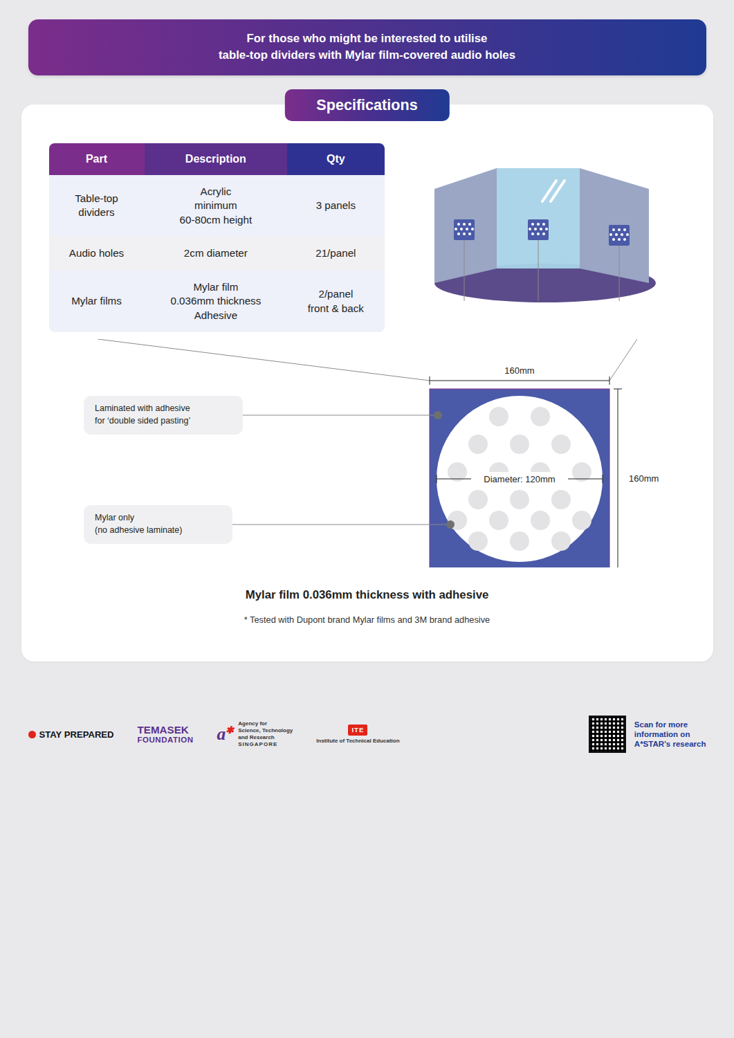For those who might be interested to utilise
table-top dividers with Mylar film-covered audio holes
Specifications
| Part | Description | Qty |
| --- | --- | --- |
| Table-top dividers | Acrylic minimum 60-80cm height | 3 panels |
| Audio holes | 2cm diameter | 21/panel |
| Mylar films | Mylar film 0.036mm thickness Adhesive | 2/panel front & back |
Three acrylic table-top divider panels arranged in a T shape on a round table, each with a patch of audio holes
Dimensioned diagram of a 160mm by 160mm Mylar film patch with a 120mm diameter circle of audio holes The square patch is laminated with adhesive for double sided pasting; the central 120mm diameter circular area is Mylar only with no adhesive laminate. 160mm Diameter: 120mm 160mm Laminated with adhesive for ‘double sided pasting’ Mylar only (no adhesive laminate)
Mylar film 0.036mm thickness with adhesive
* Tested with Dupont brand Mylar films and 3M brand adhesive
STAY PREPARED
TEMASEKFOUNDATION
a✱ Agency for
Science, Technology
and Research
SINGAPORE
ITE
Institute of Technical Education
Scan for more
information on
A*STAR’s research